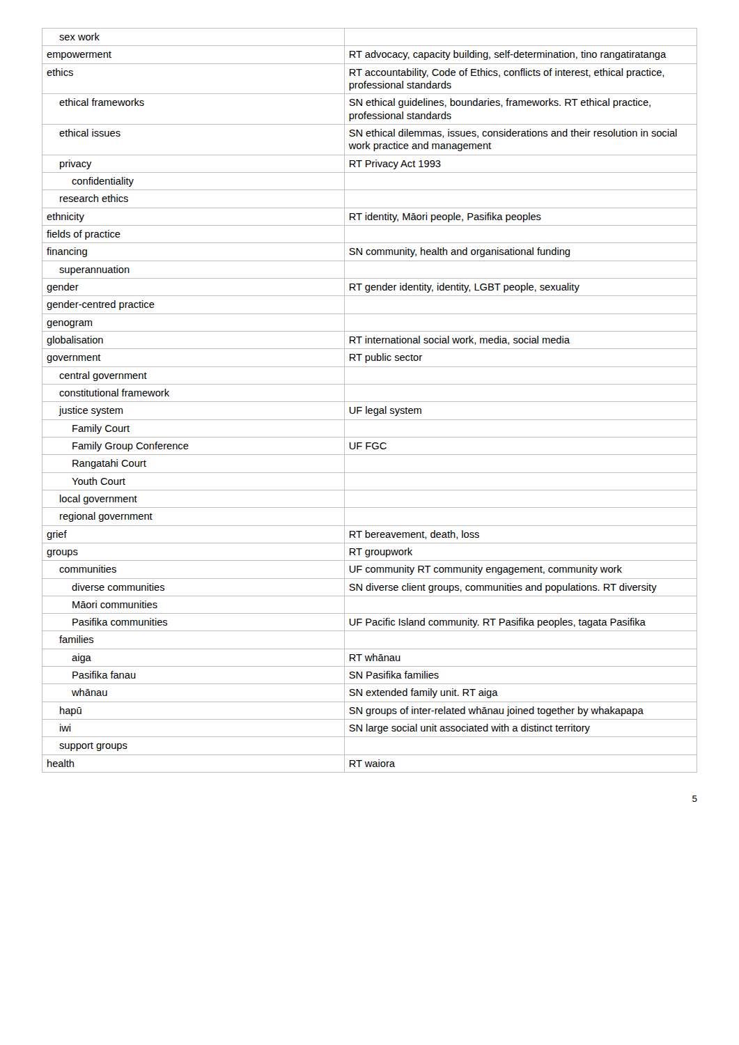| sex work | |
| empowerment | RT advocacy, capacity building, self-determination, tino rangatiratanga |
| ethics | RT accountability, Code of Ethics, conflicts of interest, ethical practice, professional standards |
| ethical frameworks | SN ethical guidelines, boundaries, frameworks. RT ethical practice, professional standards |
| ethical issues | SN ethical dilemmas, issues, considerations and their resolution in social work practice and management |
| privacy | RT Privacy Act 1993 |
| confidentiality | |
| research ethics | |
| ethnicity | RT identity, Māori people, Pasifika peoples |
| fields of practice | |
| financing | SN community, health and organisational funding |
| superannuation | |
| gender | RT gender identity, identity, LGBT people, sexuality |
| gender-centred practice | |
| genogram | |
| globalisation | RT international social work, media, social media |
| government | RT public sector |
| central government | |
| constitutional framework | |
| justice system | UF legal system |
| Family Court | |
| Family Group Conference | UF FGC |
| Rangatahi Court | |
| Youth Court | |
| local government | |
| regional government | |
| grief | RT bereavement, death, loss |
| groups | RT groupwork |
| communities | UF community RT community engagement, community work |
| diverse communities | SN diverse client groups, communities and populations. RT diversity |
| Māori communities | |
| Pasifika communities | UF Pacific Island community. RT Pasifika peoples, tagata Pasifika |
| families | |
| aiga | RT whānau |
| Pasifika fanau | SN Pasifika families |
| whānau | SN extended family unit. RT aiga |
| hapū | SN groups of inter-related whānau joined together by whakapapa |
| iwi | SN large social unit associated with a distinct territory |
| support groups | |
| health | RT waiora |
5